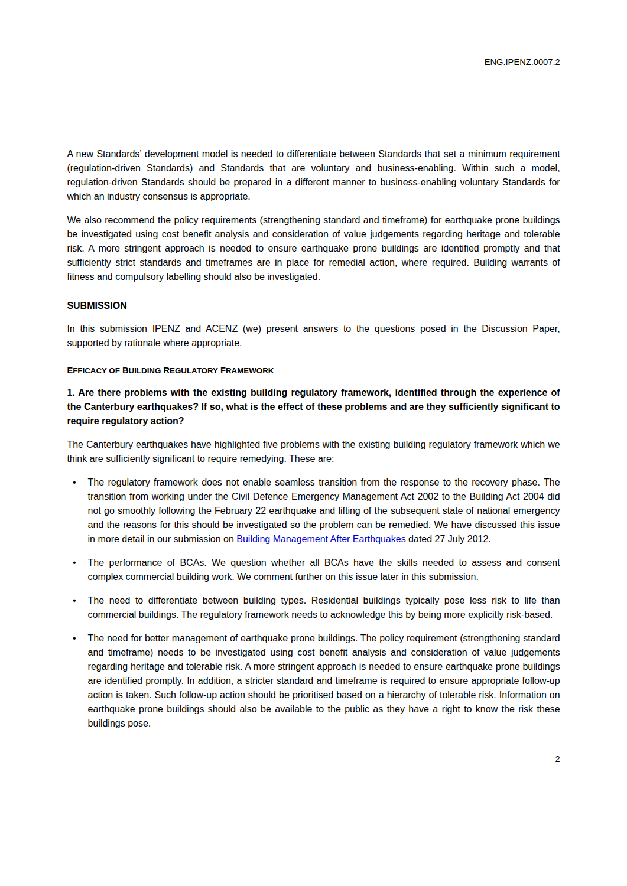ENG.IPENZ.0007.2
A new Standards’ development model is needed to differentiate between Standards that set a minimum requirement (regulation-driven Standards) and Standards that are voluntary and business-enabling. Within such a model, regulation-driven Standards should be prepared in a different manner to business-enabling voluntary Standards for which an industry consensus is appropriate.
We also recommend the policy requirements (strengthening standard and timeframe) for earthquake prone buildings be investigated using cost benefit analysis and consideration of value judgements regarding heritage and tolerable risk. A more stringent approach is needed to ensure earthquake prone buildings are identified promptly and that sufficiently strict standards and timeframes are in place for remedial action, where required. Building warrants of fitness and compulsory labelling should also be investigated.
SUBMISSION
In this submission IPENZ and ACENZ (we) present answers to the questions posed in the Discussion Paper, supported by rationale where appropriate.
EFFICACY OF BUILDING REGULATORY FRAMEWORK
1. Are there problems with the existing building regulatory framework, identified through the experience of the Canterbury earthquakes? If so, what is the effect of these problems and are they sufficiently significant to require regulatory action?
The Canterbury earthquakes have highlighted five problems with the existing building regulatory framework which we think are sufficiently significant to require remedying. These are:
The regulatory framework does not enable seamless transition from the response to the recovery phase. The transition from working under the Civil Defence Emergency Management Act 2002 to the Building Act 2004 did not go smoothly following the February 22 earthquake and lifting of the subsequent state of national emergency and the reasons for this should be investigated so the problem can be remedied. We have discussed this issue in more detail in our submission on Building Management After Earthquakes dated 27 July 2012.
The performance of BCAs. We question whether all BCAs have the skills needed to assess and consent complex commercial building work. We comment further on this issue later in this submission.
The need to differentiate between building types. Residential buildings typically pose less risk to life than commercial buildings. The regulatory framework needs to acknowledge this by being more explicitly risk-based.
The need for better management of earthquake prone buildings. The policy requirement (strengthening standard and timeframe) needs to be investigated using cost benefit analysis and consideration of value judgements regarding heritage and tolerable risk. A more stringent approach is needed to ensure earthquake prone buildings are identified promptly. In addition, a stricter standard and timeframe is required to ensure appropriate follow-up action is taken. Such follow-up action should be prioritised based on a hierarchy of tolerable risk. Information on earthquake prone buildings should also be available to the public as they have a right to know the risk these buildings pose.
2